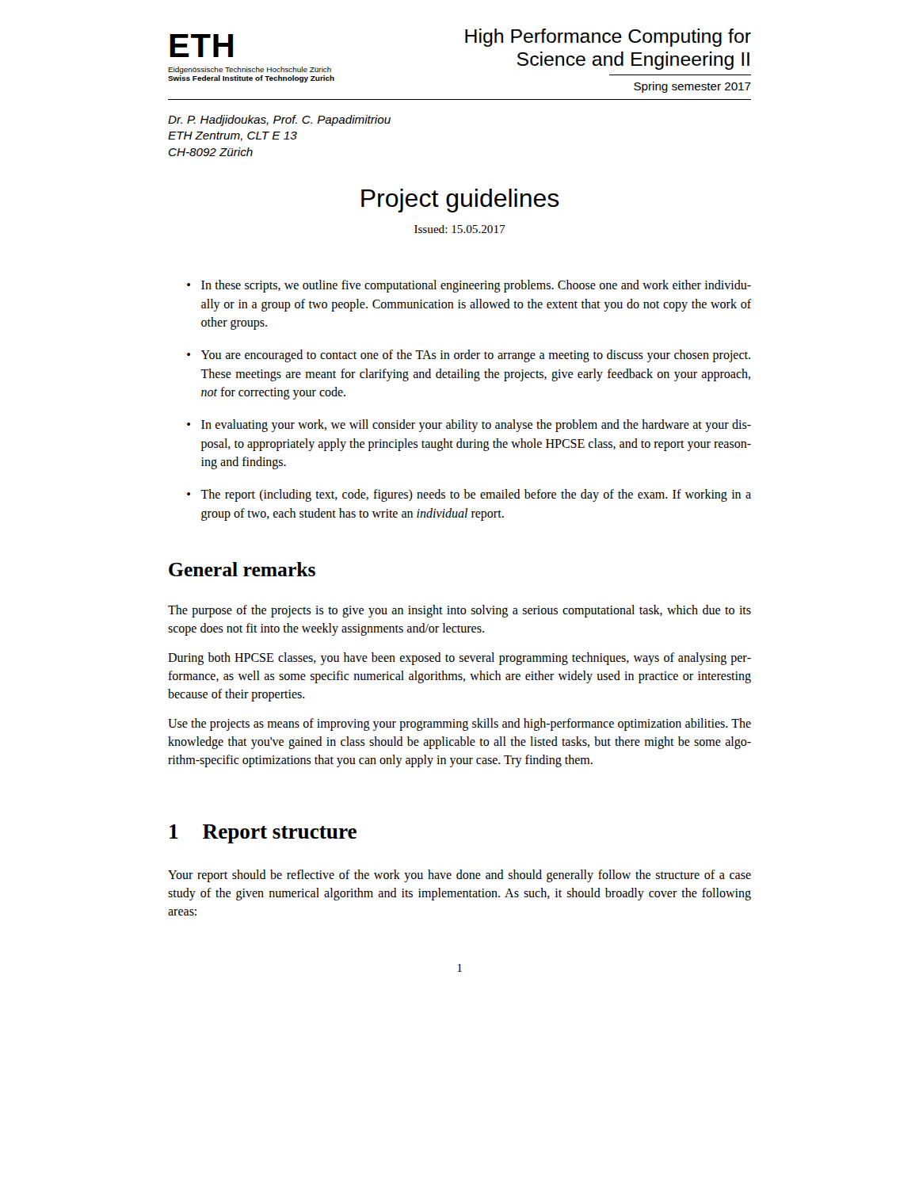ETH Eidgenössische Technische Hochschule Zürich
Swiss Federal Institute of Technology Zurich
High Performance Computing for
Science and Engineering II
Spring semester 2017
Dr. P. Hadjidoukas, Prof. C. Papadimitriou
ETH Zentrum, CLT E 13
CH-8092 Zürich
Project guidelines
Issued: 15.05.2017
In these scripts, we outline five computational engineering problems. Choose one and work either individually or in a group of two people. Communication is allowed to the extent that you do not copy the work of other groups.
You are encouraged to contact one of the TAs in order to arrange a meeting to discuss your chosen project. These meetings are meant for clarifying and detailing the projects, give early feedback on your approach, not for correcting your code.
In evaluating your work, we will consider your ability to analyse the problem and the hardware at your disposal, to appropriately apply the principles taught during the whole HPCSE class, and to report your reasoning and findings.
The report (including text, code, figures) needs to be emailed before the day of the exam. If working in a group of two, each student has to write an individual report.
General remarks
The purpose of the projects is to give you an insight into solving a serious computational task, which due to its scope does not fit into the weekly assignments and/or lectures.
During both HPCSE classes, you have been exposed to several programming techniques, ways of analysing performance, as well as some specific numerical algorithms, which are either widely used in practice or interesting because of their properties.
Use the projects as means of improving your programming skills and high-performance optimization abilities. The knowledge that you've gained in class should be applicable to all the listed tasks, but there might be some algorithm-specific optimizations that you can only apply in your case. Try finding them.
1 Report structure
Your report should be reflective of the work you have done and should generally follow the structure of a case study of the given numerical algorithm and its implementation. As such, it should broadly cover the following areas:
1